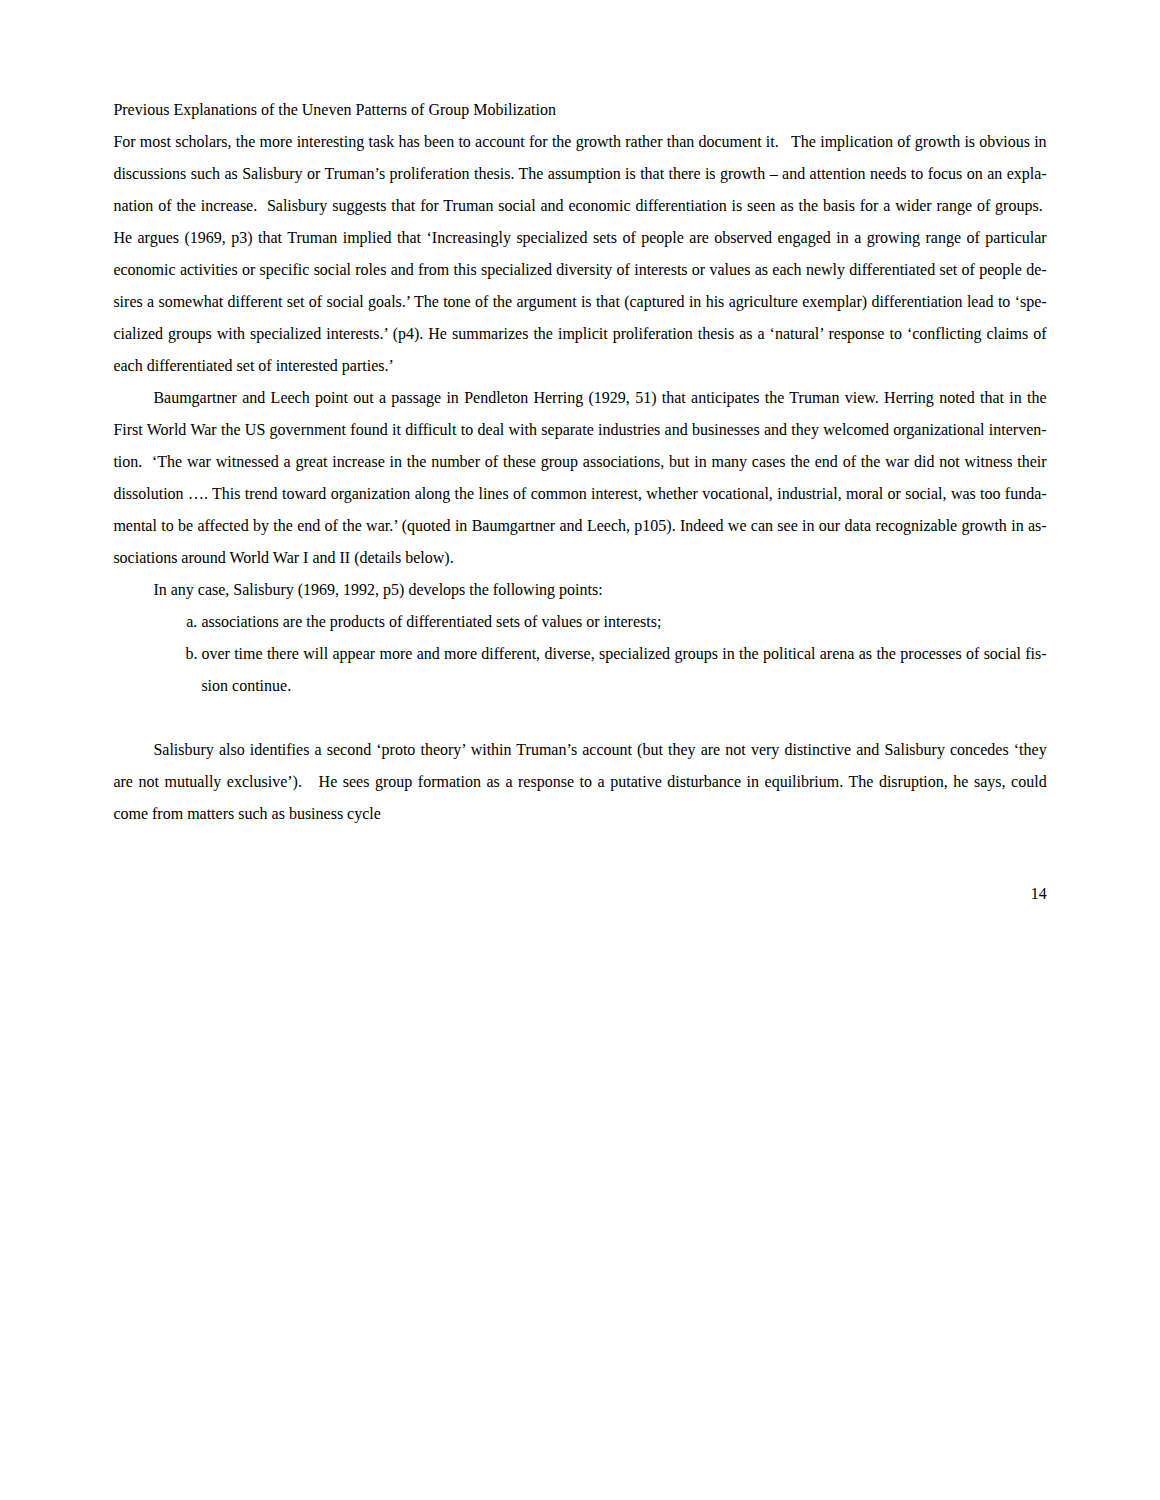Previous Explanations of the Uneven Patterns of Group Mobilization
For most scholars, the more interesting task has been to account for the growth rather than document it. The implication of growth is obvious in discussions such as Salisbury or Truman’s proliferation thesis. The assumption is that there is growth – and attention needs to focus on an explanation of the increase. Salisbury suggests that for Truman social and economic differentiation is seen as the basis for a wider range of groups. He argues (1969, p3) that Truman implied that ‘Increasingly specialized sets of people are observed engaged in a growing range of particular economic activities or specific social roles and from this specialized diversity of interests or values as each newly differentiated set of people desires a somewhat different set of social goals.’ The tone of the argument is that (captured in his agriculture exemplar) differentiation lead to ‘specialized groups with specialized interests.’ (p4). He summarizes the implicit proliferation thesis as a ‘natural’ response to ‘conflicting claims of each differentiated set of interested parties.’
Baumgartner and Leech point out a passage in Pendleton Herring (1929, 51) that anticipates the Truman view. Herring noted that in the First World War the US government found it difficult to deal with separate industries and businesses and they welcomed organizational intervention. ‘The war witnessed a great increase in the number of these group associations, but in many cases the end of the war did not witness their dissolution …. This trend toward organization along the lines of common interest, whether vocational, industrial, moral or social, was too fundamental to be affected by the end of the war.’ (quoted in Baumgartner and Leech, p105). Indeed we can see in our data recognizable growth in associations around World War I and II (details below).
In any case, Salisbury (1969, 1992, p5) develops the following points:
associations are the products of differentiated sets of values or interests;
over time there will appear more and more different, diverse, specialized groups in the political arena as the processes of social fission continue.
Salisbury also identifies a second ‘proto theory’ within Truman’s account (but they are not very distinctive and Salisbury concedes ‘they are not mutually exclusive’). He sees group formation as a response to a putative disturbance in equilibrium. The disruption, he says, could come from matters such as business cycle
14